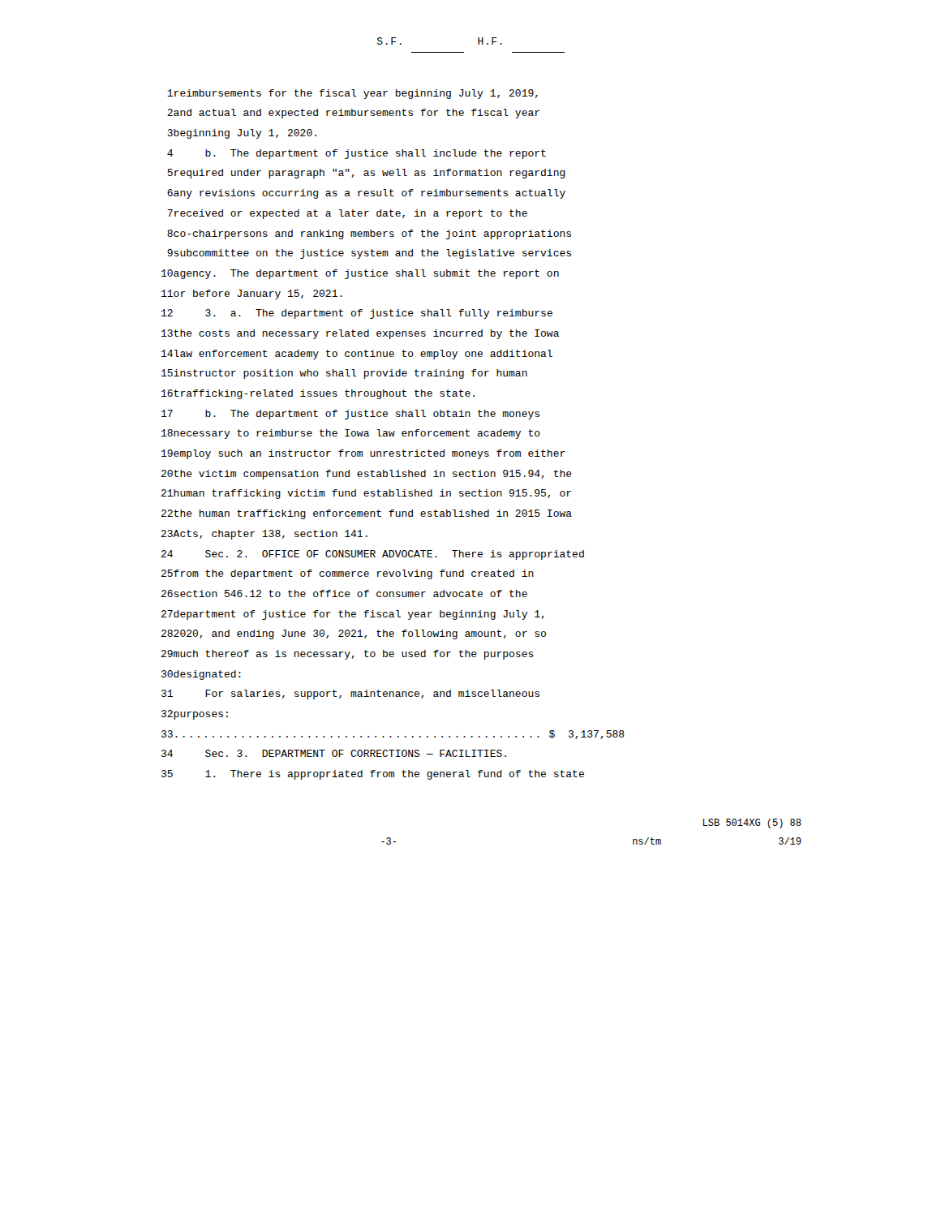S.F. H.F.
| 1 | reimbursements for the fiscal year beginning July 1, 2019, |
| 2 | and actual and expected reimbursements for the fiscal year |
| 3 | beginning July 1, 2020. |
| 4 | b. The department of justice shall include the report |
| 5 | required under paragraph "a", as well as information regarding |
| 6 | any revisions occurring as a result of reimbursements actually |
| 7 | received or expected at a later date, in a report to the |
| 8 | co-chairpersons and ranking members of the joint appropriations |
| 9 | subcommittee on the justice system and the legislative services |
| 10 | agency. The department of justice shall submit the report on |
| 11 | or before January 15, 2021. |
| 12 | 3. a. The department of justice shall fully reimburse |
| 13 | the costs and necessary related expenses incurred by the Iowa |
| 14 | law enforcement academy to continue to employ one additional |
| 15 | instructor position who shall provide training for human |
| 16 | trafficking-related issues throughout the state. |
| 17 | b. The department of justice shall obtain the moneys |
| 18 | necessary to reimburse the Iowa law enforcement academy to |
| 19 | employ such an instructor from unrestricted moneys from either |
| 20 | the victim compensation fund established in section 915.94, the |
| 21 | human trafficking victim fund established in section 915.95, or |
| 22 | the human trafficking enforcement fund established in 2015 Iowa |
| 23 | Acts, chapter 138, section 141. |
| 24 | Sec. 2. OFFICE OF CONSUMER ADVOCATE. There is appropriated |
| 25 | from the department of commerce revolving fund created in |
| 26 | section 546.12 to the office of consumer advocate of the |
| 27 | department of justice for the fiscal year beginning July 1, |
| 28 | 2020, and ending June 30, 2021, the following amount, or so |
| 29 | much thereof as is necessary, to be used for the purposes |
| 30 | designated: |
| 31 | For salaries, support, maintenance, and miscellaneous |
| 32 | purposes: |
| 33 | .................................................. $ 3,137,588 |
| 34 | Sec. 3. DEPARTMENT OF CORRECTIONS — FACILITIES. |
| 35 | 1. There is appropriated from the general fund of the state |
-3-
LSB 5014XG (5) 88 ns/tm 3/19